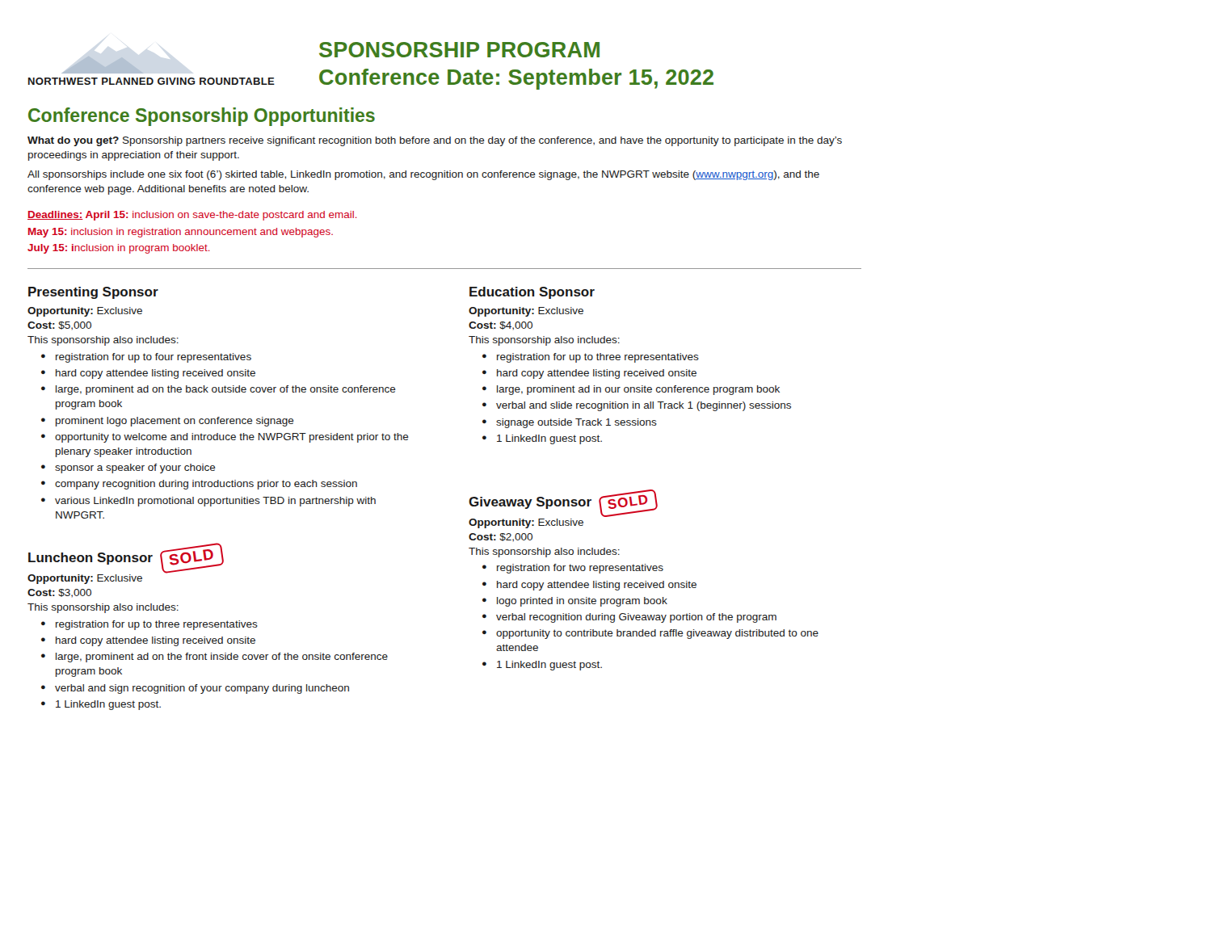Northwest Planned Giving Roundtable NORTHWEST PLANNED GIVING ROUNDTABLE
SPONSORSHIP PROGRAM
Conference Date: September 15, 2022
Conference Sponsorship Opportunities
What do you get? Sponsorship partners receive significant recognition both before and on the day of the conference, and have the opportunity to participate in the day’s proceedings in appreciation of their support.
All sponsorships include one six foot (6’) skirted table, LinkedIn promotion, and recognition on conference signage, the NWPGRT website (www.nwpgrt.org), and the conference web page. Additional benefits are noted below.
Deadlines: April 15: inclusion on save-the-date postcard and email.
May 15: inclusion in registration announcement and webpages.
July 15: inclusion in program booklet.
Presenting Sponsor
Opportunity: Exclusive
Cost: $5,000
This sponsorship also includes:
registration for up to four representatives
hard copy attendee listing received onsite
large, prominent ad on the back outside cover of the onsite conference program book
prominent logo placement on conference signage
opportunity to welcome and introduce the NWPGRT president prior to the plenary speaker introduction
sponsor a speaker of your choice
company recognition during introductions prior to each session
various LinkedIn promotional opportunities TBD in partnership with NWPGRT.
Luncheon Sponsor
SOLD
Opportunity: Exclusive
Cost: $3,000
This sponsorship also includes:
registration for up to three representatives
hard copy attendee listing received onsite
large, prominent ad on the front inside cover of the onsite conference program book
verbal and sign recognition of your company during luncheon
1 LinkedIn guest post.
Education Sponsor
Opportunity: Exclusive
Cost: $4,000
This sponsorship also includes:
registration for up to three representatives
hard copy attendee listing received onsite
large, prominent ad in our onsite conference program book
verbal and slide recognition in all Track 1 (beginner) sessions
signage outside Track 1 sessions
1 LinkedIn guest post.
Giveaway Sponsor
SOLD
Opportunity: Exclusive
Cost: $2,000
This sponsorship also includes:
registration for two representatives
hard copy attendee listing received onsite
logo printed in onsite program book
verbal recognition during Giveaway portion of the program
opportunity to contribute branded raffle giveaway distributed to one attendee
1 LinkedIn guest post.